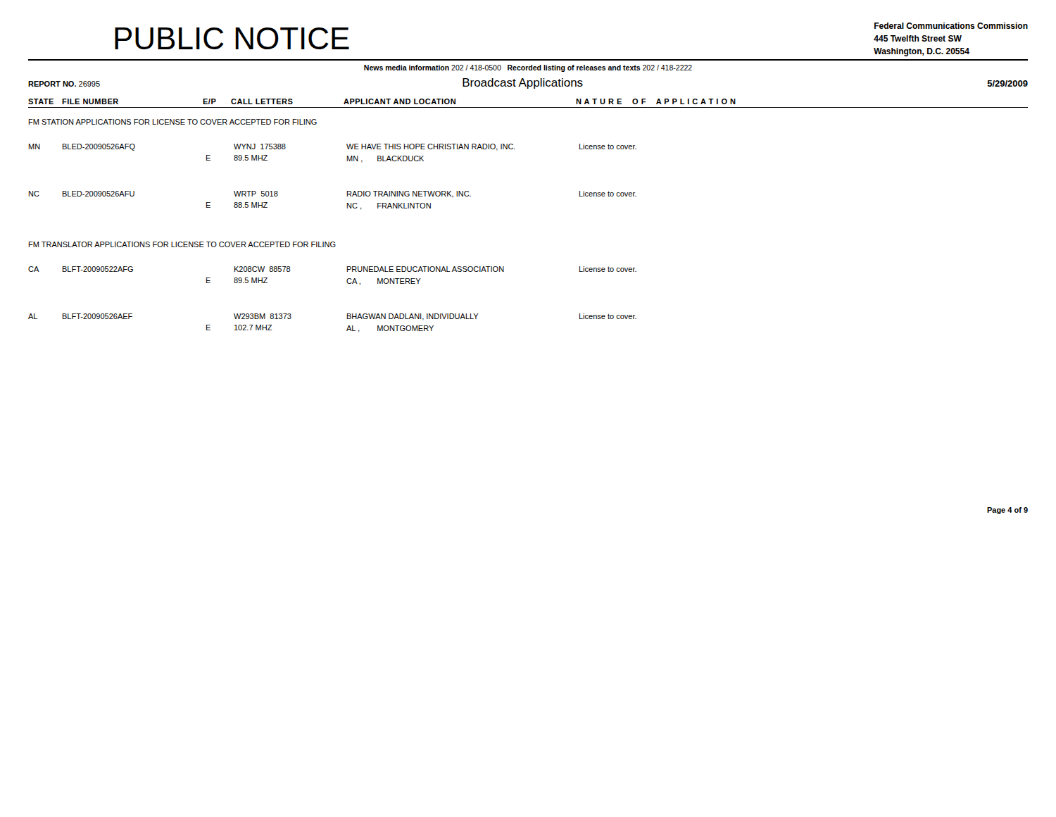PUBLIC NOTICE
Federal Communications Commission
445 Twelfth Street SW
Washington, D.C. 20554
News media information 202 / 418-0500 Recorded listing of releases and texts 202 / 418-2222
REPORT NO. 26995
Broadcast Applications
5/29/2009
STATE
FILE NUMBER
E/P
CALL LETTERS
APPLICANT AND LOCATION
N A T U R E O F A P P L I C A T I O N
FM STATION APPLICATIONS FOR LICENSE TO COVER ACCEPTED FOR FILING
MN
BLED-20090526AFQ
E
WYNJ 175388
89.5 MHZ
WE HAVE THIS HOPE CHRISTIAN RADIO, INC.
MN , BLACKDUCK
License to cover.
NC
BLED-20090526AFU
E
WRTP 5018
88.5 MHZ
RADIO TRAINING NETWORK, INC.
NC , FRANKLINTON
License to cover.
FM TRANSLATOR APPLICATIONS FOR LICENSE TO COVER ACCEPTED FOR FILING
CA
BLFT-20090522AFG
E
K208CW 88578
89.5 MHZ
PRUNEDALE EDUCATIONAL ASSOCIATION
CA , MONTEREY
License to cover.
AL
BLFT-20090526AEF
E
W293BM 81373
102.7 MHZ
BHAGWAN DADLANI, INDIVIDUALLY
AL , MONTGOMERY
License to cover.
Page 4 of 9